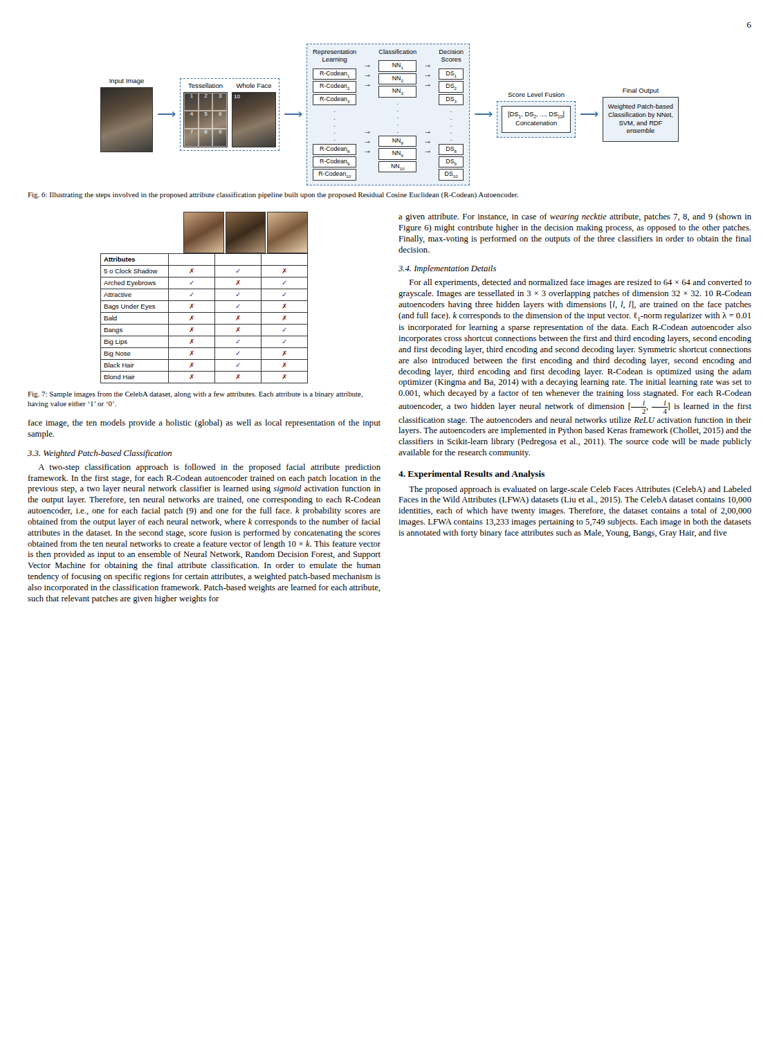6
Input Image
⟶
Tessellation
1
2
3
4
5
6
7
8
9
Whole Face
10
⟶
Representation
Learning
R-Codean1
R-Codean2
R-Codean3
.
.
.
.
.
R-Codean8
R-Codean9
R-Codean10
→
→
→
→
→
→
Classification
NN1
NN2
NN3
.
.
.
.
.
NN8
NN9
NN10
→
→
→
→
→
→
Decision
Scores
DS1
DS2
DS3
.
.
.
.
.
DS8
DS9
DS10
⟶
Score Level Fusion
[DS1, DS2, ..., DS10]
Concatenation
⟶
Final Output
Weighted Patch-based Classification by NNet, SVM, and RDF ensemble
Fig. 6: Illustrating the steps involved in the proposed attribute classification pipeline built upon the proposed Residual Cosine Euclidean (R-Codean) Autoencoder.
| Attributes | | | |
| 5 o Clock Shadow | ✗ | ✓ | ✗ |
| Arched Eyebrows | ✓ | ✗ | ✓ |
| Attractive | ✓ | ✓ | ✓ |
| Bags Under Eyes | ✗ | ✓ | ✗ |
| Bald | ✗ | ✗ | ✗ |
| Bangs | ✗ | ✗ | ✓ |
| Big Lips | ✗ | ✓ | ✓ |
| Big Nose | ✗ | ✓ | ✗ |
| Black Hair | ✗ | ✓ | ✗ |
| Blond Hair | ✗ | ✗ | ✗ |
Fig. 7: Sample images from the CelebA dataset, along with a few attributes. Each attribute is a binary attribute, having value either ‘1’ or ‘0’.
face image, the ten models provide a holistic (global) as well as local representation of the input sample.
3.3. Weighted Patch-based Classification
A two-step classification approach is followed in the proposed facial attribute prediction framework. In the first stage, for each R-Codean autoencoder trained on each patch location in the previous step, a two layer neural network classifier is learned using sigmoid activation function in the output layer. Therefore, ten neural networks are trained, one corresponding to each R-Codean autoencoder, i.e., one for each facial patch (9) and one for the full face. k probability scores are obtained from the output layer of each neural network, where k corresponds to the number of facial attributes in the dataset. In the second stage, score fusion is performed by concatenating the scores obtained from the ten neural networks to create a feature vector of length 10 × k. This feature vector is then provided as input to an ensemble of Neural Network, Random Decision Forest, and Support Vector Machine for obtaining the final attribute classification. In order to emulate the human tendency of focusing on specific regions for certain attributes, a weighted patch-based mechanism is also incorporated in the classification framework. Patch-based weights are learned for each attribute, such that relevant patches are given higher weights for
a given attribute. For instance, in case of wearing necktie attribute, patches 7, 8, and 9 (shown in Figure 6) might contribute higher in the decision making process, as opposed to the other patches. Finally, max-voting is performed on the outputs of the three classifiers in order to obtain the final decision.
3.4. Implementation Details
For all experiments, detected and normalized face images are resized to 64 × 64 and converted to grayscale. Images are tessellated in 3 × 3 overlapping patches of dimension 32 × 32. 10 R-Codean autoencoders having three hidden layers with dimensions [l, l, l], are trained on the face patches (and full face). k corresponds to the dimension of the input vector. ℓ1-norm regularizer with λ = 0.01 is incorporated for learning a sparse representation of the data. Each R-Codean autoencoder also incorporates cross shortcut connections between the first and third encoding layers, second encoding and first decoding layer, third encoding and second decoding layer. Symmetric shortcut connections are also introduced between the first encoding and third decoding layer, second encoding and decoding layer, third encoding and first decoding layer. R-Codean is optimized using the adam optimizer (Kingma and Ba, 2014) with a decaying learning rate. The initial learning rate was set to 0.001, which decayed by a factor of ten whenever the training loss stagnated. For each R-Codean autoencoder, a two hidden layer neural network of dimension [l 2, l 4] is learned in the first classification stage. The autoencoders and neural networks utilize ReLU activation function in their layers. The autoencoders are implemented in Python based Keras framework (Chollet, 2015) and the classifiers in Scikit-learn library (Pedregosa et al., 2011). The source code will be made publicly available for the research community.
4. Experimental Results and Analysis
The proposed approach is evaluated on large-scale Celeb Faces Attributes (CelebA) and Labeled Faces in the Wild Attributes (LFWA) datasets (Liu et al., 2015). The CelebA dataset contains 10,000 identities, each of which have twenty images. Therefore, the dataset contains a total of 2,00,000 images. LFWA contains 13,233 images pertaining to 5,749 subjects. Each image in both the datasets is annotated with forty binary face attributes such as Male, Young, Bangs, Gray Hair, and five